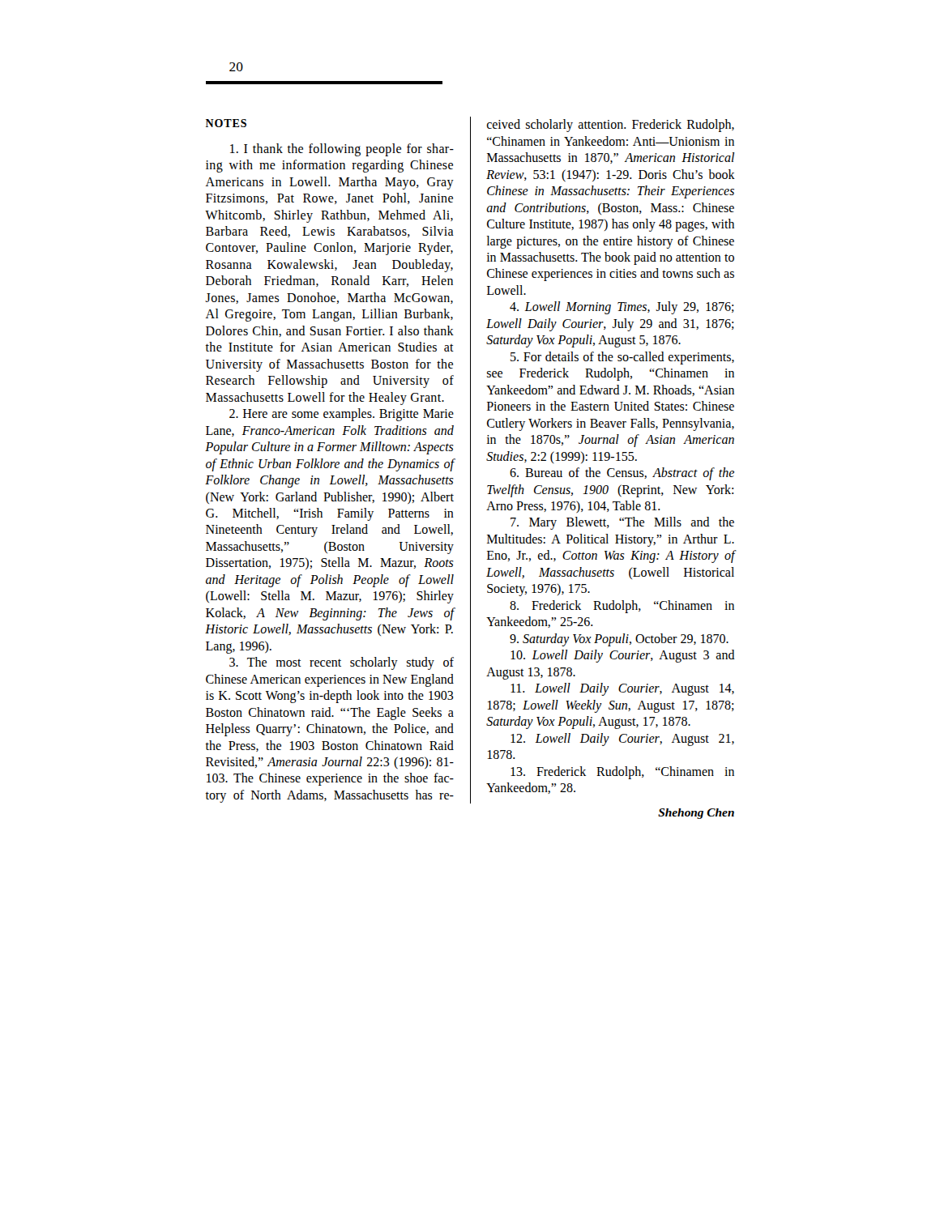20
NOTES
1. I thank the following people for sharing with me information regarding Chinese Americans in Lowell. Martha Mayo, Gray Fitzsimons, Pat Rowe, Janet Pohl, Janine Whitcomb, Shirley Rathbun, Mehmed Ali, Barbara Reed, Lewis Karabatsos, Silvia Contover, Pauline Conlon, Marjorie Ryder, Rosanna Kowalewski, Jean Doubleday, Deborah Friedman, Ronald Karr, Helen Jones, James Donohoe, Martha McGowan, Al Gregoire, Tom Langan, Lillian Burbank, Dolores Chin, and Susan Fortier. I also thank the Institute for Asian American Studies at University of Massachusetts Boston for the Research Fellowship and University of Massachusetts Lowell for the Healey Grant.
2. Here are some examples. Brigitte Marie Lane, Franco-American Folk Traditions and Popular Culture in a Former Milltown: Aspects of Ethnic Urban Folklore and the Dynamics of Folklore Change in Lowell, Massachusetts (New York: Garland Publisher, 1990); Albert G. Mitchell, “Irish Family Patterns in Nineteenth Century Ireland and Lowell, Massachusetts,” (Boston University Dissertation, 1975); Stella M. Mazur, Roots and Heritage of Polish People of Lowell (Lowell: Stella M. Mazur, 1976); Shirley Kolack, A New Beginning: The Jews of Historic Lowell, Massachusetts (New York: P. Lang, 1996).
3. The most recent scholarly study of Chinese American experiences in New England is K. Scott Wong’s in-depth look into the 1903 Boston Chinatown raid. “‘The Eagle Seeks a Helpless Quarry’: Chinatown, the Police, and the Press, the 1903 Boston Chinatown Raid Revisited,” Amerasia Journal 22:3 (1996): 81-103. The Chinese experience in the shoe factory of North Adams, Massachusetts has received scholarly attention. Frederick Rudolph, “Chinamen in Yankeedom: Anti—Unionism in Massachusetts in 1870,” American Historical Review, 53:1 (1947): 1-29. Doris Chu’s book Chinese in Massachusetts: Their Experiences and Contributions, (Boston, Mass.: Chinese Culture Institute, 1987) has only 48 pages, with large pictures, on the entire history of Chinese in Massachusetts. The book paid no attention to Chinese experiences in cities and towns such as Lowell.
4. Lowell Morning Times, July 29, 1876; Lowell Daily Courier, July 29 and 31, 1876; Saturday Vox Populi, August 5, 1876.
5. For details of the so-called experiments, see Frederick Rudolph, “Chinamen in Yankeedom” and Edward J. M. Rhoads, “Asian Pioneers in the Eastern United States: Chinese Cutlery Workers in Beaver Falls, Pennsylvania, in the 1870s,” Journal of Asian American Studies, 2:2 (1999): 119-155.
6. Bureau of the Census, Abstract of the Twelfth Census, 1900 (Reprint, New York: Arno Press, 1976), 104, Table 81.
7. Mary Blewett, “The Mills and the Multitudes: A Political History,” in Arthur L. Eno, Jr., ed., Cotton Was King: A History of Lowell, Massachusetts (Lowell Historical Society, 1976), 175.
8. Frederick Rudolph, “Chinamen in Yankeedom,” 25-26.
9. Saturday Vox Populi, October 29, 1870.
10. Lowell Daily Courier, August 3 and August 13, 1878.
11. Lowell Daily Courier, August 14, 1878; Lowell Weekly Sun, August 17, 1878; Saturday Vox Populi, August, 17, 1878.
12. Lowell Daily Courier, August 21, 1878.
13. Frederick Rudolph, “Chinamen in Yankeedom,” 28.
Shehong Chen